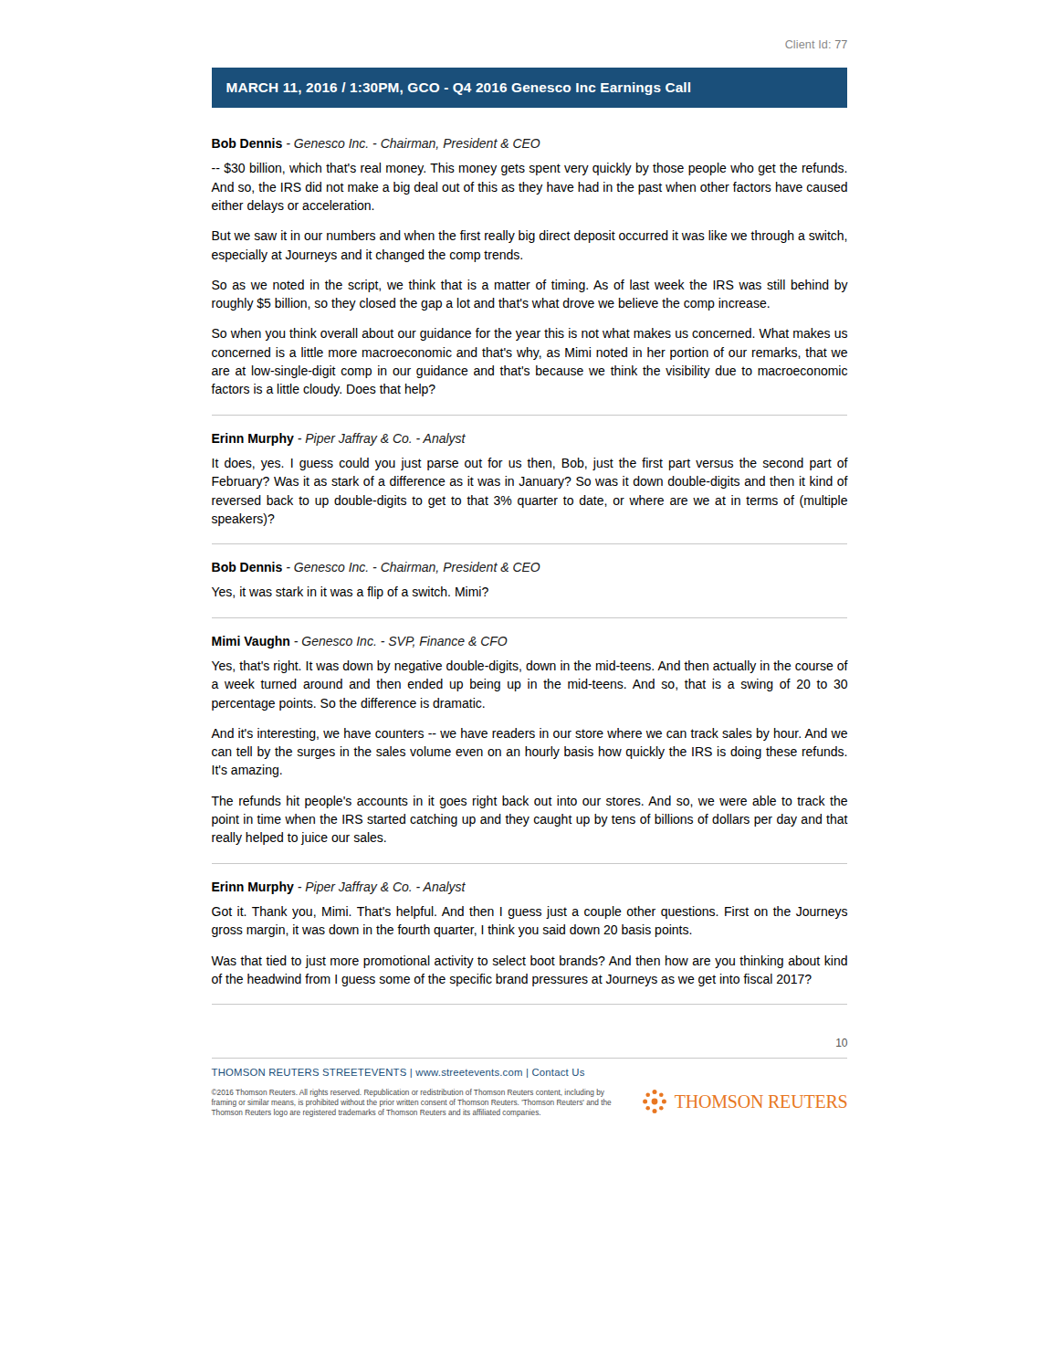Client Id: 77
MARCH 11, 2016 / 1:30PM, GCO - Q4 2016 Genesco Inc Earnings Call
Bob Dennis - Genesco Inc. - Chairman, President & CEO
-- $30 billion, which that's real money. This money gets spent very quickly by those people who get the refunds. And so, the IRS did not make a big deal out of this as they have had in the past when other factors have caused either delays or acceleration.
But we saw it in our numbers and when the first really big direct deposit occurred it was like we through a switch, especially at Journeys and it changed the comp trends.
So as we noted in the script, we think that is a matter of timing. As of last week the IRS was still behind by roughly $5 billion, so they closed the gap a lot and that's what drove we believe the comp increase.
So when you think overall about our guidance for the year this is not what makes us concerned. What makes us concerned is a little more macroeconomic and that's why, as Mimi noted in her portion of our remarks, that we are at low-single-digit comp in our guidance and that's because we think the visibility due to macroeconomic factors is a little cloudy. Does that help?
Erinn Murphy - Piper Jaffray & Co. - Analyst
It does, yes. I guess could you just parse out for us then, Bob, just the first part versus the second part of February? Was it as stark of a difference as it was in January? So was it down double-digits and then it kind of reversed back to up double-digits to get to that 3% quarter to date, or where are we at in terms of (multiple speakers)?
Bob Dennis - Genesco Inc. - Chairman, President & CEO
Yes, it was stark in it was a flip of a switch. Mimi?
Mimi Vaughn - Genesco Inc. - SVP, Finance & CFO
Yes, that's right. It was down by negative double-digits, down in the mid-teens. And then actually in the course of a week turned around and then ended up being up in the mid-teens. And so, that is a swing of 20 to 30 percentage points. So the difference is dramatic.
And it's interesting, we have counters -- we have readers in our store where we can track sales by hour. And we can tell by the surges in the sales volume even on an hourly basis how quickly the IRS is doing these refunds. It's amazing.
The refunds hit people's accounts in it goes right back out into our stores. And so, we were able to track the point in time when the IRS started catching up and they caught up by tens of billions of dollars per day and that really helped to juice our sales.
Erinn Murphy - Piper Jaffray & Co. - Analyst
Got it. Thank you, Mimi. That's helpful. And then I guess just a couple other questions. First on the Journeys gross margin, it was down in the fourth quarter, I think you said down 20 basis points.
Was that tied to just more promotional activity to select boot brands? And then how are you thinking about kind of the headwind from I guess some of the specific brand pressures at Journeys as we get into fiscal 2017?
10
THOMSON REUTERS STREETEVENTS | www.streetevents.com | Contact Us
©2016 Thomson Reuters. All rights reserved. Republication or redistribution of Thomson Reuters content, including by framing or similar means, is prohibited without the prior written consent of Thomson Reuters. 'Thomson Reuters' and the Thomson Reuters logo are registered trademarks of Thomson Reuters and its affiliated companies.
THOMSON REUTERS